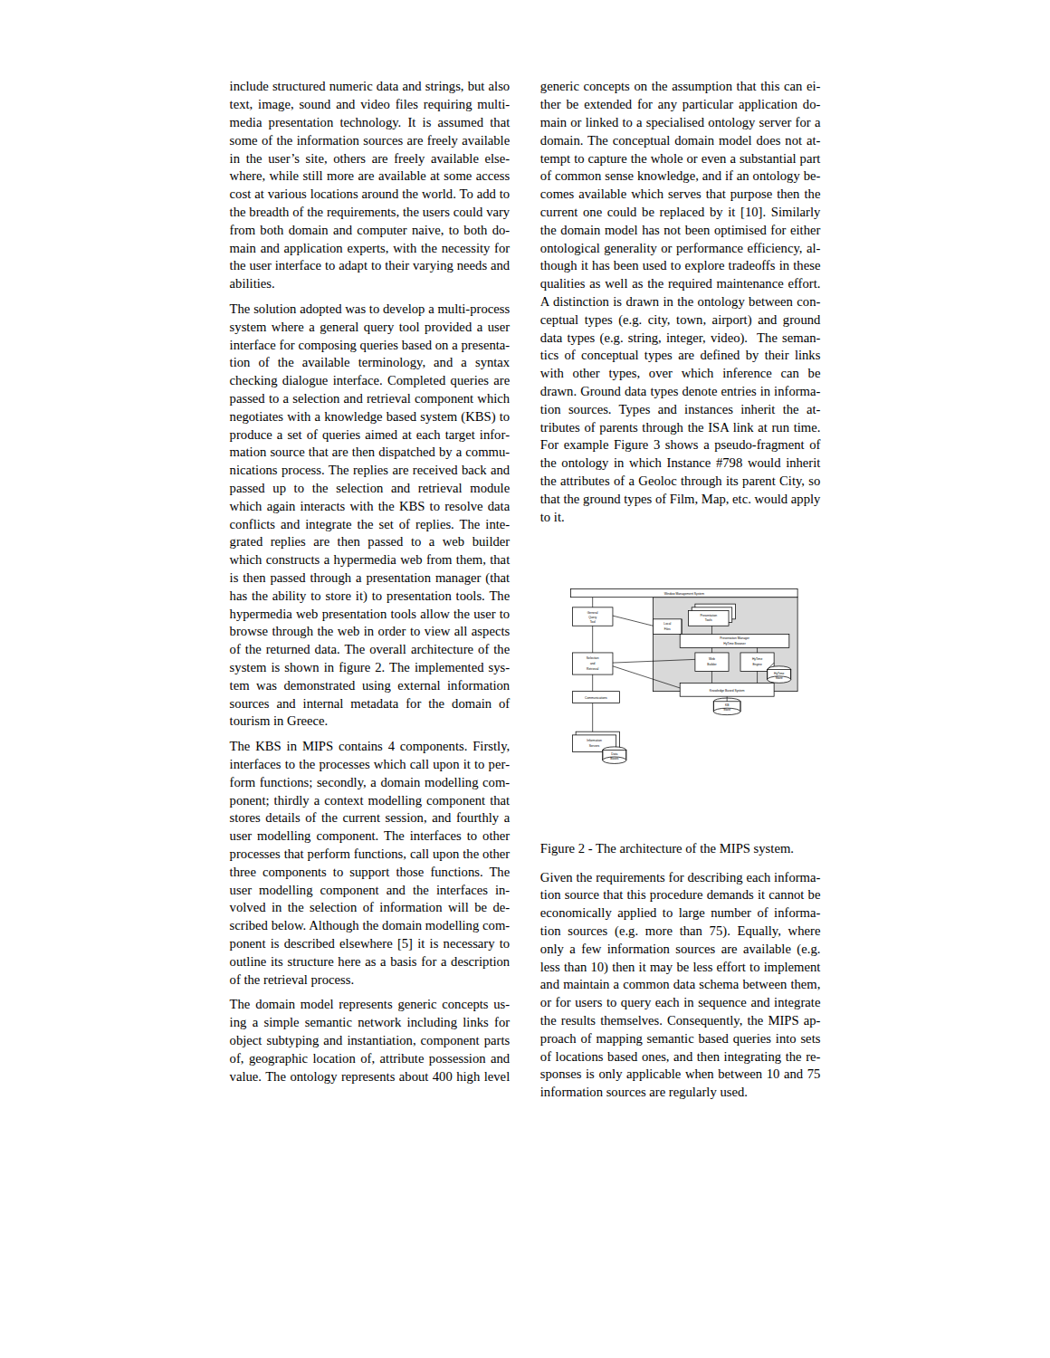include structured numeric data and strings, but also text, image, sound and video files requiring multimedia presentation technology. It is assumed that some of the information sources are freely available in the user’s site, others are freely available elsewhere, while still more are available at some access cost at various locations around the world. To add to the breadth of the requirements, the users could vary from both domain and computer naive, to both domain and application experts, with the necessity for the user interface to adapt to their varying needs and abilities.
The solution adopted was to develop a multi-process system where a general query tool provided a user interface for composing queries based on a presentation of the available terminology, and a syntax checking dialogue interface. Completed queries are passed to a selection and retrieval component which negotiates with a knowledge based system (KBS) to produce a set of queries aimed at each target information source that are then dispatched by a communications process. The replies are received back and passed up to the selection and retrieval module which again interacts with the KBS to resolve data conflicts and integrate the set of replies. The integrated replies are then passed to a web builder which constructs a hypermedia web from them, that is then passed through a presentation manager (that has the ability to store it) to presentation tools. The hypermedia web presentation tools allow the user to browse through the web in order to view all aspects of the returned data. The overall architecture of the system is shown in figure 2. The implemented system was demonstrated using external information sources and internal metadata for the domain of tourism in Greece.
The KBS in MIPS contains 4 components. Firstly, interfaces to the processes which call upon it to perform functions; secondly, a domain modelling component; thirdly a context modelling component that stores details of the current session, and fourthly a user modelling component. The interfaces to other processes that perform functions, call upon the other three components to support those functions. The user modelling component and the interfaces involved in the selection of information will be described below. Although the domain modelling component is described elsewhere [5] it is necessary to outline its structure here as a basis for a description of the retrieval process.
The domain model represents generic concepts using a simple semantic network including links for object subtyping and instantiation, component parts of, geographic location of, attribute possession and value. The ontology represents about 400 high level generic concepts on the assumption that this can either be extended for any particular application domain or linked to a specialised ontology server for a domain. The conceptual domain model does not attempt to capture the whole or even a substantial part of common sense knowledge, and if an ontology becomes available which serves that purpose then the current one could be replaced by it [10]. Similarly the domain model has not been optimised for either ontological generality or performance efficiency, although it has been used to explore tradeoffs in these qualities as well as the required maintenance effort. A distinction is drawn in the ontology between conceptual types (e.g. city, town, airport) and ground data types (e.g. string, integer, video). The semantics of conceptual types are defined by their links with other types, over which inference can be drawn. Ground data types denote entries in information sources. Types and instances inherit the attributes of parents through the ISA link at run time. For example Figure 3 shows a pseudo-fragment of the ontology in which Instance #798 would inherit the attributes of a Geoloc through its parent City, so that the ground types of Film, Map, etc. would apply to it.
Window Management System General Query Tool Presentation Tools Local Files Presentation Manager HyTime Browser Selection and Retrieval Web Builder HyTime Engine HyTime Store Knowledge Based System KB Store Communications Information Servers Data Bases
Figure 2 - The architecture of the MIPS system.
Given the requirements for describing each information source that this procedure demands it cannot be economically applied to large number of information sources (e.g. more than 75). Equally, where only a few information sources are available (e.g. less than 10) then it may be less effort to implement and maintain a common data schema between them, or for users to query each in sequence and integrate the results themselves. Consequently, the MIPS approach of mapping semantic based queries into sets of locations based ones, and then integrating the responses is only applicable when between 10 and 75 information sources are regularly used.